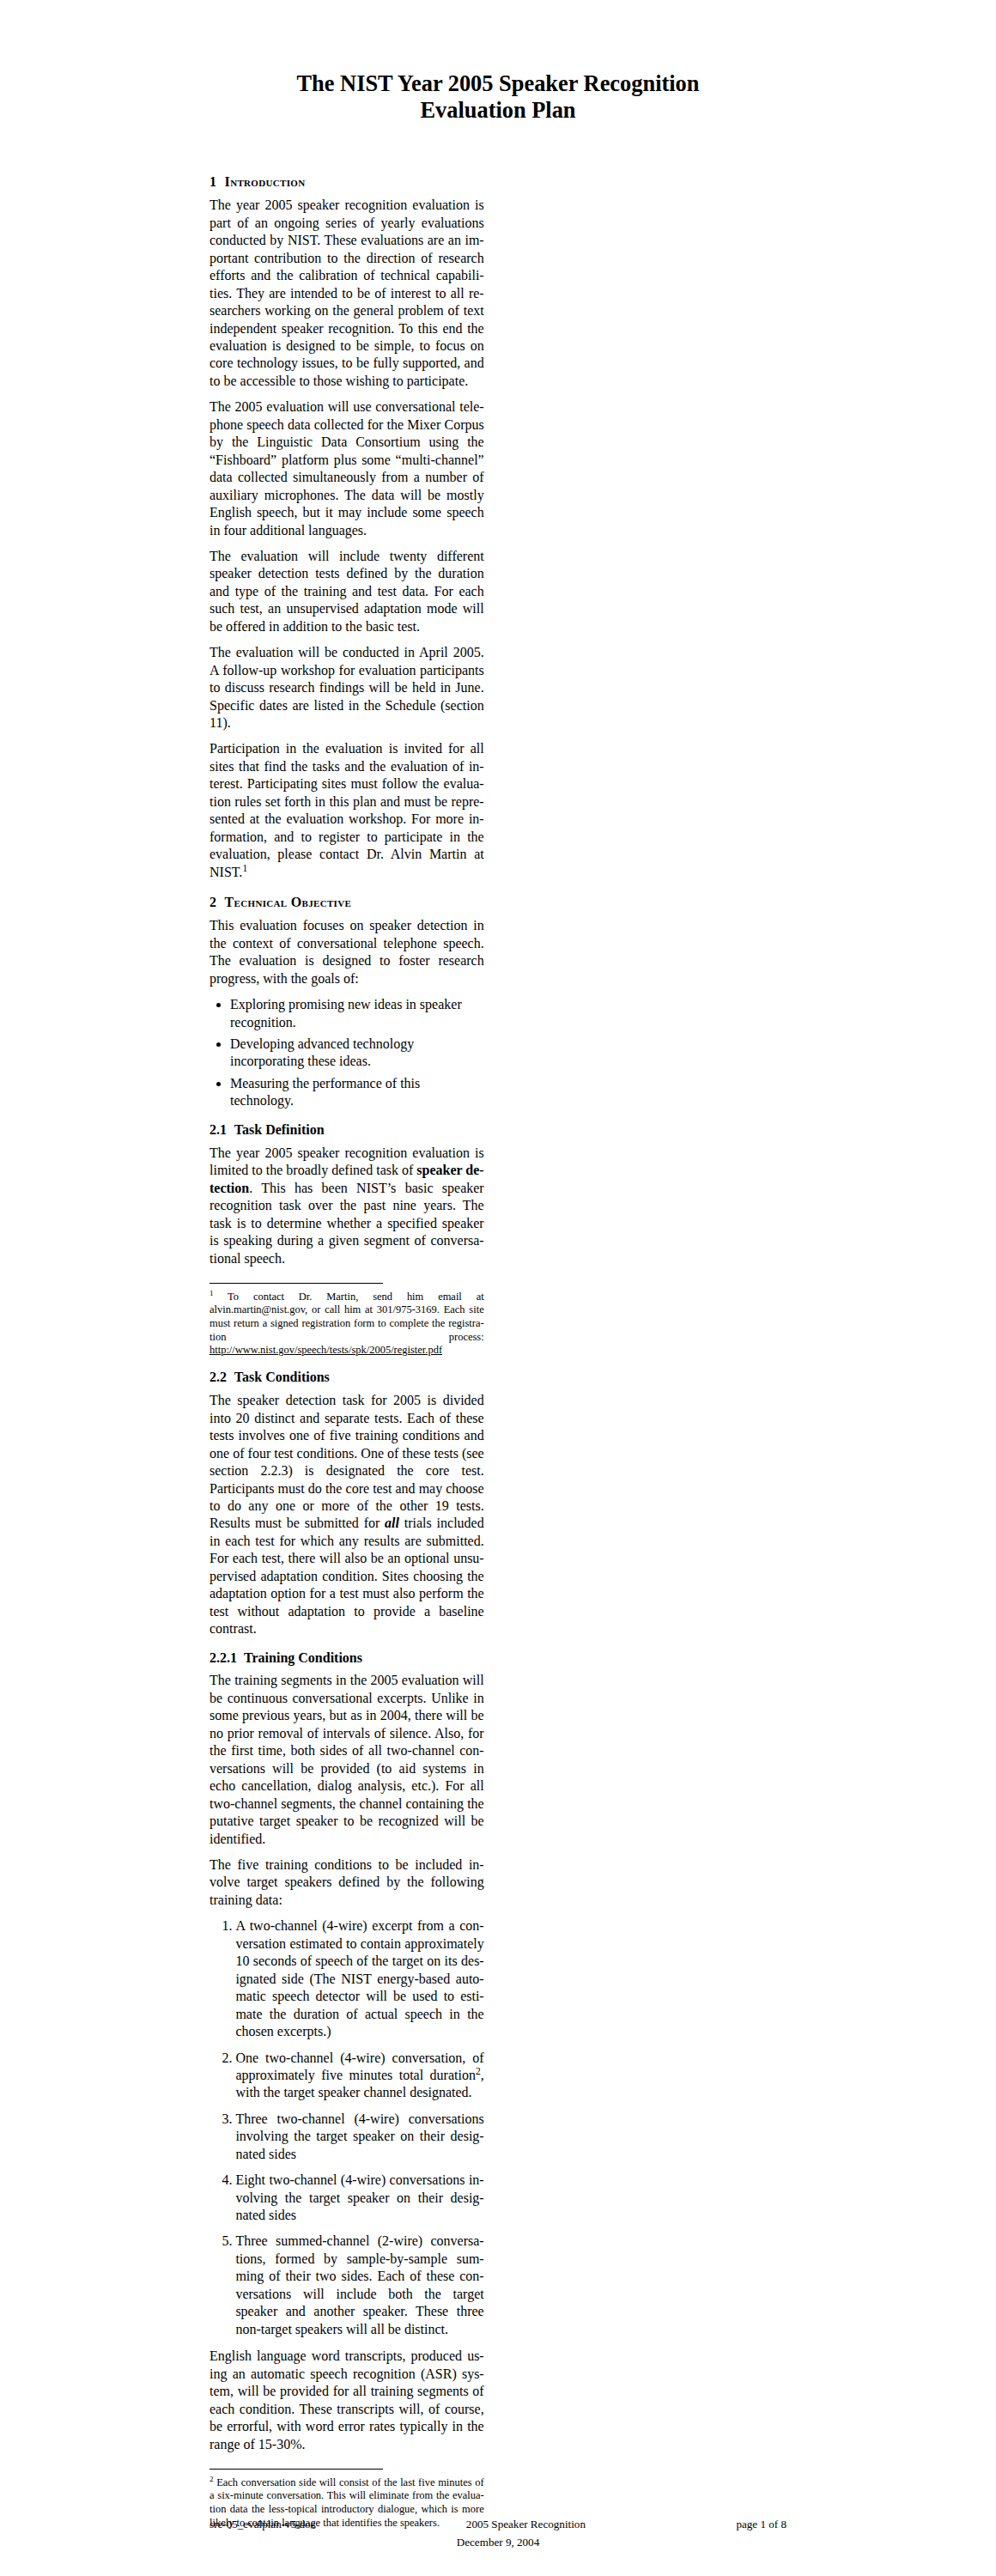The NIST Year 2005 Speaker Recognition
Evaluation Plan
1 Introduction
The year 2005 speaker recognition evaluation is part of an ongoing series of yearly evaluations conducted by NIST. These evaluations are an important contribution to the direction of research efforts and the calibration of technical capabilities. They are intended to be of interest to all researchers working on the general problem of text independent speaker recognition. To this end the evaluation is designed to be simple, to focus on core technology issues, to be fully supported, and to be accessible to those wishing to participate.
The 2005 evaluation will use conversational telephone speech data collected for the Mixer Corpus by the Linguistic Data Consortium using the “Fishboard” platform plus some “multi-channel” data collected simultaneously from a number of auxiliary microphones. The data will be mostly English speech, but it may include some speech in four additional languages.
The evaluation will include twenty different speaker detection tests defined by the duration and type of the training and test data. For each such test, an unsupervised adaptation mode will be offered in addition to the basic test.
The evaluation will be conducted in April 2005. A follow-up workshop for evaluation participants to discuss research findings will be held in June. Specific dates are listed in the Schedule (section 11).
Participation in the evaluation is invited for all sites that find the tasks and the evaluation of interest. Participating sites must follow the evaluation rules set forth in this plan and must be represented at the evaluation workshop. For more information, and to register to participate in the evaluation, please contact Dr. Alvin Martin at NIST.1
2 Technical Objective
This evaluation focuses on speaker detection in the context of conversational telephone speech. The evaluation is designed to foster research progress, with the goals of:
Exploring promising new ideas in speaker recognition.
Developing advanced technology incorporating these ideas.
Measuring the performance of this technology.
2.1 Task Definition
The year 2005 speaker recognition evaluation is limited to the broadly defined task of speaker detection. This has been NIST’s basic speaker recognition task over the past nine years. The task is to determine whether a specified speaker is speaking during a given segment of conversational speech.
1 To contact Dr. Martin, send him email at alvin.martin@nist.gov, or call him at 301/975-3169. Each site must return a signed registration form to complete the registration process: http://www.nist.gov/speech/tests/spk/2005/register.pdf
2.2 Task Conditions
The speaker detection task for 2005 is divided into 20 distinct and separate tests. Each of these tests involves one of five training conditions and one of four test conditions. One of these tests (see section 2.2.3) is designated the core test. Participants must do the core test and may choose to do any one or more of the other 19 tests. Results must be submitted for all trials included in each test for which any results are submitted. For each test, there will also be an optional unsupervised adaptation condition. Sites choosing the adaptation option for a test must also perform the test without adaptation to provide a baseline contrast.
2.2.1 Training Conditions
The training segments in the 2005 evaluation will be continuous conversational excerpts. Unlike in some previous years, but as in 2004, there will be no prior removal of intervals of silence. Also, for the first time, both sides of all two-channel conversations will be provided (to aid systems in echo cancellation, dialog analysis, etc.). For all two-channel segments, the channel containing the putative target speaker to be recognized will be identified.
The five training conditions to be included involve target speakers defined by the following training data:
A two-channel (4-wire) excerpt from a conversation estimated to contain approximately 10 seconds of speech of the target on its designated side (The NIST energy-based automatic speech detector will be used to estimate the duration of actual speech in the chosen excerpts.)
One two-channel (4-wire) conversation, of approximately five minutes total duration2, with the target speaker channel designated.
Three two-channel (4-wire) conversations involving the target speaker on their designated sides
Eight two-channel (4-wire) conversations involving the target speaker on their designated sides
Three summed-channel (2-wire) conversations, formed by sample-by-sample summing of their two sides. Each of these conversations will include both the target speaker and another speaker. These three non-target speakers will all be distinct.
English language word transcripts, produced using an automatic speech recognition (ASR) system, will be provided for all training segments of each condition. These transcripts will, of course, be errorful, with word error rates typically in the range of 15-30%.
2 Each conversation side will consist of the last five minutes of a six-minute conversation. This will eliminate from the evaluation data the less-topical introductory dialogue, which is more likely to contain language that identifies the speakers.
sre-05_evalplan-v5.doc 2005 Speaker Recognition page 1 of 8
December 9, 2004